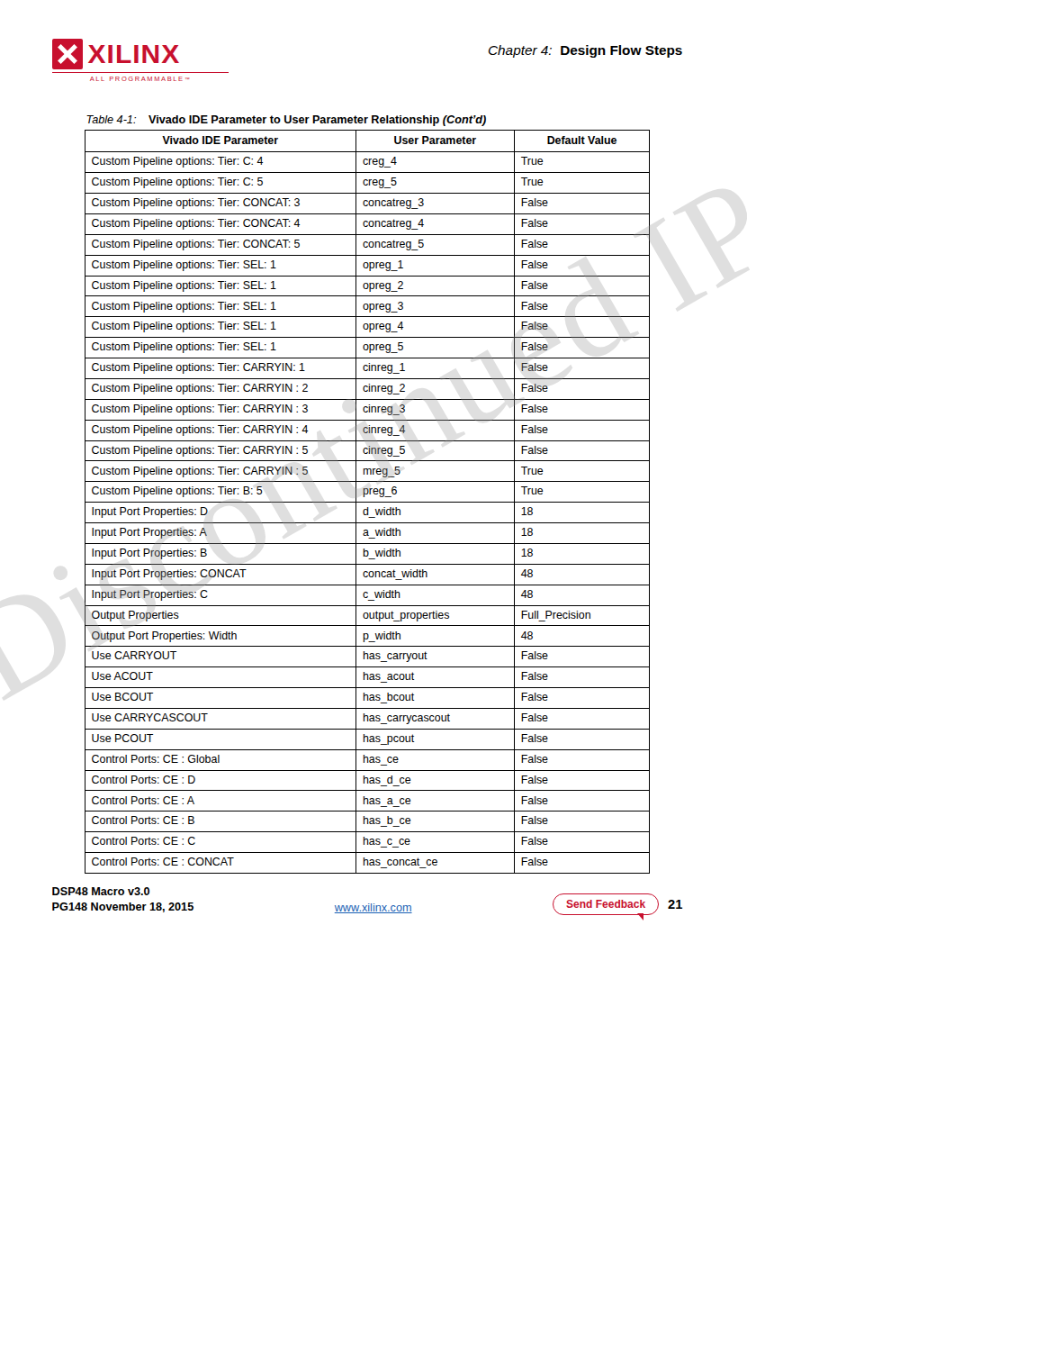Discontinued IP
XILINX
ALL PROGRAMMABLE™
Chapter 4: Design Flow Steps
Table 4-1: Vivado IDE Parameter to User Parameter Relationship (Cont’d)
| Vivado IDE Parameter | User Parameter | Default Value |
| --- | --- | --- |
| Custom Pipeline options: Tier: C: 4 | creg_4 | True |
| Custom Pipeline options: Tier: C: 5 | creg_5 | True |
| Custom Pipeline options: Tier: CONCAT: 3 | concatreg_3 | False |
| Custom Pipeline options: Tier: CONCAT: 4 | concatreg_4 | False |
| Custom Pipeline options: Tier: CONCAT: 5 | concatreg_5 | False |
| Custom Pipeline options: Tier: SEL: 1 | opreg_1 | False |
| Custom Pipeline options: Tier: SEL: 1 | opreg_2 | False |
| Custom Pipeline options: Tier: SEL: 1 | opreg_3 | False |
| Custom Pipeline options: Tier: SEL: 1 | opreg_4 | False |
| Custom Pipeline options: Tier: SEL: 1 | opreg_5 | False |
| Custom Pipeline options: Tier: CARRYIN: 1 | cinreg_1 | False |
| Custom Pipeline options: Tier: CARRYIN : 2 | cinreg_2 | False |
| Custom Pipeline options: Tier: CARRYIN : 3 | cinreg_3 | False |
| Custom Pipeline options: Tier: CARRYIN : 4 | cinreg_4 | False |
| Custom Pipeline options: Tier: CARRYIN : 5 | cinreg_5 | False |
| Custom Pipeline options: Tier: CARRYIN : 5 | mreg_5 | True |
| Custom Pipeline options: Tier: B: 5 | preg_6 | True |
| Input Port Properties: D | d_width | 18 |
| Input Port Properties: A | a_width | 18 |
| Input Port Properties: B | b_width | 18 |
| Input Port Properties: CONCAT | concat_width | 48 |
| Input Port Properties: C | c_width | 48 |
| Output Properties | output_properties | Full_Precision |
| Output Port Properties: Width | p_width | 48 |
| Use CARRYOUT | has_carryout | False |
| Use ACOUT | has_acout | False |
| Use BCOUT | has_bcout | False |
| Use CARRYCASCOUT | has_carrycascout | False |
| Use PCOUT | has_pcout | False |
| Control Ports: CE : Global | has_ce | False |
| Control Ports: CE : D | has_d_ce | False |
| Control Ports: CE : A | has_a_ce | False |
| Control Ports: CE : B | has_b_ce | False |
| Control Ports: CE : C | has_c_ce | False |
| Control Ports: CE : CONCAT | has_concat_ce | False |
DSP48 Macro v3.0
PG148 November 18, 2015
www.xilinx.com
Send Feedback
21